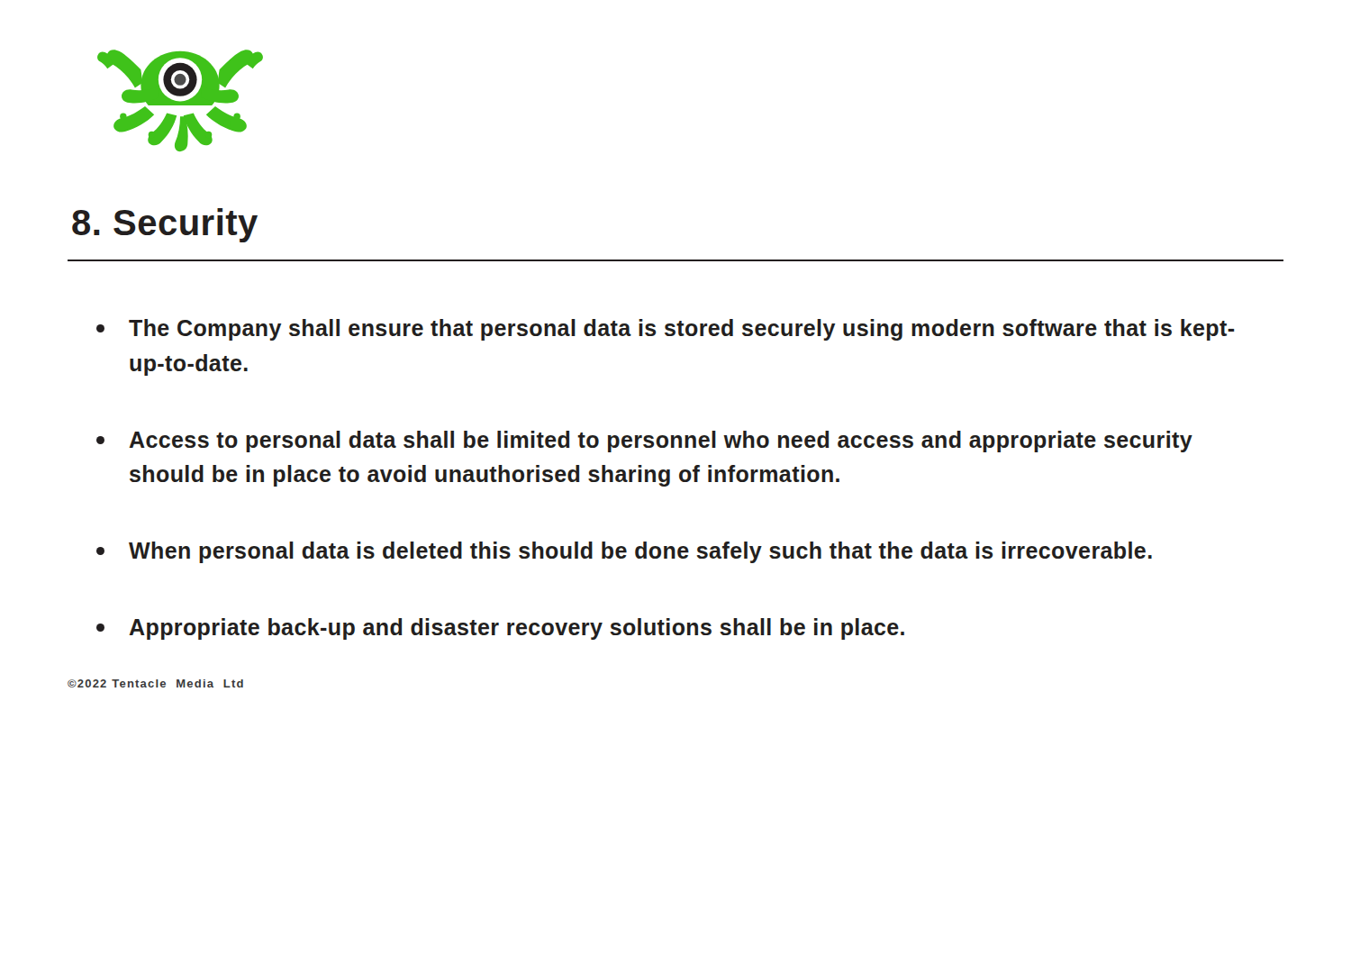Tentacle Media octopus logo
8. Security
The Company shall ensure that personal data is stored securely using modern software that is kept-up-to-date.
Access to personal data shall be limited to personnel who need access and appropriate security should be in place to avoid unauthorised sharing of information.
When personal data is deleted this should be done safely such that the data is irrecoverable.
Appropriate back-up and disaster recovery solutions shall be in place.
©2022 Tentacle Media Ltd